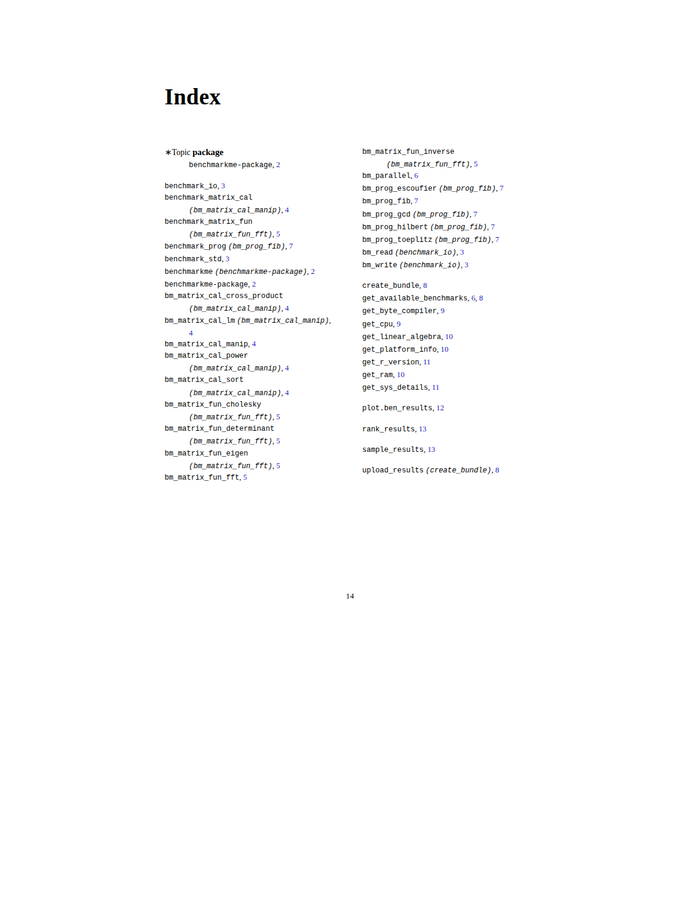Index
∗Topic package
benchmarkme-package, 2
benchmark_io, 3
benchmark_matrix_cal
(bm_matrix_cal_manip), 4
benchmark_matrix_fun
(bm_matrix_fun_fft), 5
benchmark_prog (bm_prog_fib), 7
benchmark_std, 3
benchmarkme (benchmarkme-package), 2
benchmarkme-package, 2
bm_matrix_cal_cross_product
(bm_matrix_cal_manip), 4
bm_matrix_cal_lm (bm_matrix_cal_manip),
4
bm_matrix_cal_manip, 4
bm_matrix_cal_power
(bm_matrix_cal_manip), 4
bm_matrix_cal_sort
(bm_matrix_cal_manip), 4
bm_matrix_fun_cholesky
(bm_matrix_fun_fft), 5
bm_matrix_fun_determinant
(bm_matrix_fun_fft), 5
bm_matrix_fun_eigen
(bm_matrix_fun_fft), 5
bm_matrix_fun_fft, 5
bm_matrix_fun_inverse
(bm_matrix_fun_fft), 5
bm_parallel, 6
bm_prog_escoufier (bm_prog_fib), 7
bm_prog_fib, 7
bm_prog_gcd (bm_prog_fib), 7
bm_prog_hilbert (bm_prog_fib), 7
bm_prog_toeplitz (bm_prog_fib), 7
bm_read (benchmark_io), 3
bm_write (benchmark_io), 3
create_bundle, 8
get_available_benchmarks, 6, 8
get_byte_compiler, 9
get_cpu, 9
get_linear_algebra, 10
get_platform_info, 10
get_r_version, 11
get_ram, 10
get_sys_details, 11
plot.ben_results, 12
rank_results, 13
sample_results, 13
upload_results (create_bundle), 8
14